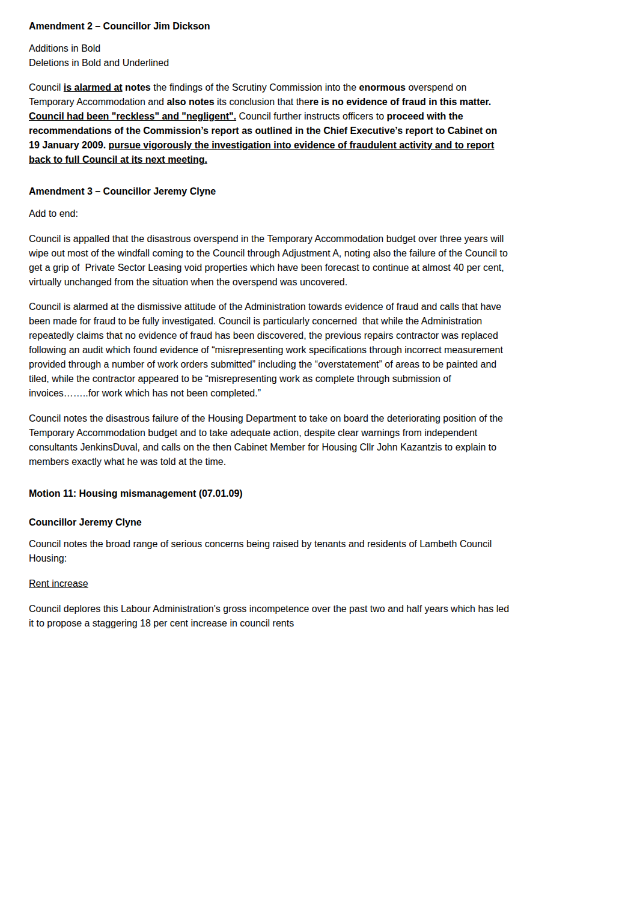Amendment 2 – Councillor Jim Dickson
Additions in Bold
Deletions in Bold and Underlined
Council is alarmed at notes the findings of the Scrutiny Commission into the enormous overspend on Temporary Accommodation and also notes its conclusion that there is no evidence of fraud in this matter. Council had been "reckless" and "negligent". Council further instructs officers to proceed with the recommendations of the Commission’s report as outlined in the Chief Executive’s report to Cabinet on 19 January 2009. pursue vigorously the investigation into evidence of fraudulent activity and to report back to full Council at its next meeting.
Amendment 3 – Councillor Jeremy Clyne
Add to end:
Council is appalled that the disastrous overspend in the Temporary Accommodation budget over three years will wipe out most of the windfall coming to the Council through Adjustment A, noting also the failure of the Council to get a grip of Private Sector Leasing void properties which have been forecast to continue at almost 40 per cent, virtually unchanged from the situation when the overspend was uncovered.
Council is alarmed at the dismissive attitude of the Administration towards evidence of fraud and calls that have been made for fraud to be fully investigated. Council is particularly concerned that while the Administration repeatedly claims that no evidence of fraud has been discovered, the previous repairs contractor was replaced following an audit which found evidence of “misrepresenting work specifications through incorrect measurement provided through a number of work orders submitted” including the “overstatement” of areas to be painted and tiled, while the contractor appeared to be “misrepresenting work as complete through submission of invoices……..for work which has not been completed.”
Council notes the disastrous failure of the Housing Department to take on board the deteriorating position of the Temporary Accommodation budget and to take adequate action, despite clear warnings from independent consultants JenkinsDuval, and calls on the then Cabinet Member for Housing Cllr John Kazantzis to explain to members exactly what he was told at the time.
Motion 11: Housing mismanagement (07.01.09)
Councillor Jeremy Clyne
Council notes the broad range of serious concerns being raised by tenants and residents of Lambeth Council Housing:
Rent increase
Council deplores this Labour Administration's gross incompetence over the past two and half years which has led it to propose a staggering 18 per cent increase in council rents